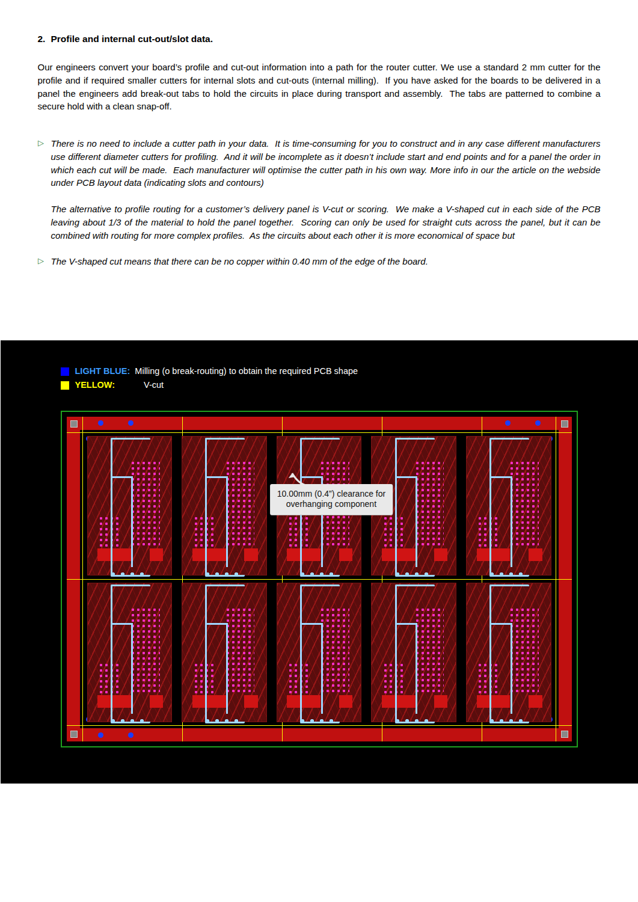2. Profile and internal cut-out/slot data.
Our engineers convert your board’s profile and cut-out information into a path for the router cutter. We use a standard 2 mm cutter for the profile and if required smaller cutters for internal slots and cut-outs (internal milling). If you have asked for the boards to be delivered in a panel the engineers add break-out tabs to hold the circuits in place during transport and assembly. The tabs are patterned to combine a secure hold with a clean snap-off.
▷There is no need to include a cutter path in your data. It is time-consuming for you to construct and in any case different manufacturers use different diameter cutters for profiling. And it will be incomplete as it doesn’t include start and end points and for a panel the order in which each cut will be made. Each manufacturer will optimise the cutter path in his own way. More info in our the article on the webside under PCB layout data (indicating slots and contours)
The alternative to profile routing for a customer’s delivery panel is V-cut or scoring. We make a V-shaped cut in each side of the PCB leaving about 1/3 of the material to hold the panel together. Scoring can only be used for straight cuts across the panel, but it can be combined with routing for more complex profiles. As the circuits about each other it is more economical of space but
▷The V-shaped cut means that there can be no copper within 0.40 mm of the edge of the board.
LIGHT BLUE: Milling (o break-routing) to obtain the required PCB shape
YELLOW: V-cut
10.00mm (0.4”) clearance for
overhanging component